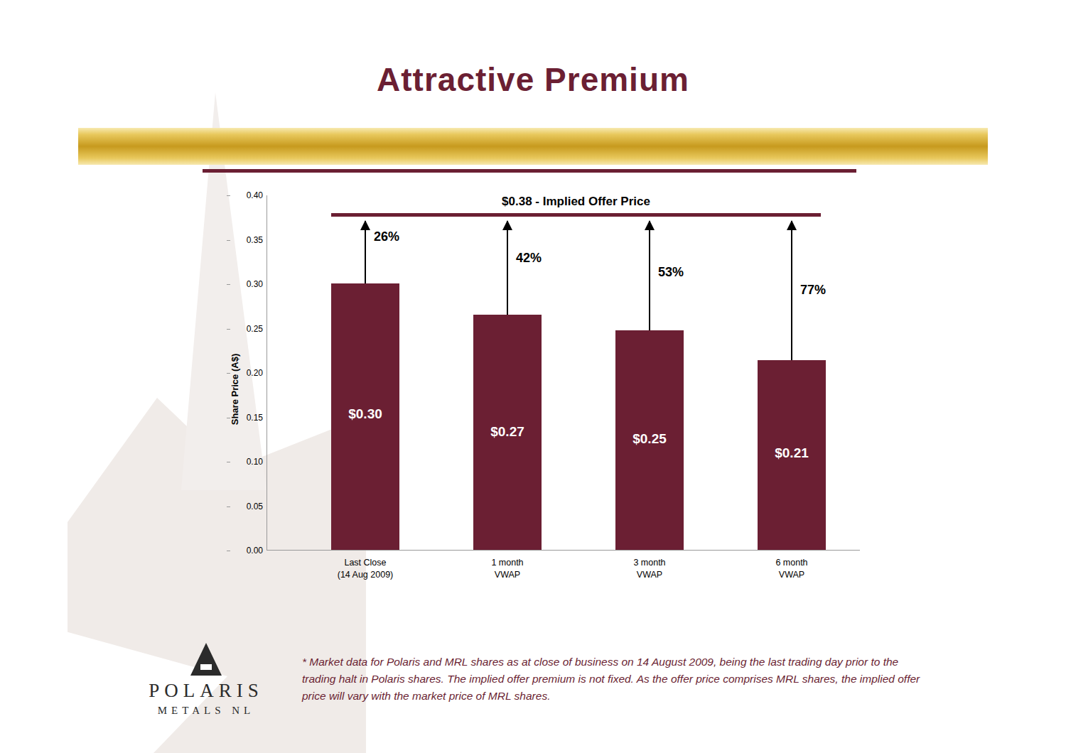Attractive Premium
Share Price (A$)
0.40
0.35
0.30
0.25
0.20
0.15
0.10
0.05
0.00
$0.38 - Implied Offer Price
$0.30
Last Close
(14 Aug 2009)
26%
$0.27
1 month
VWAP
42%
$0.25
3 month
VWAP
53%
$0.21
6 month
VWAP
77%
POLARIS
METALS NL
* Market data for Polaris and MRL shares as at close of business on 14 August 2009, being the last trading day prior to the trading halt in Polaris shares. The implied offer premium is not fixed. As the offer price comprises MRL shares, the implied offer price will vary with the market price of MRL shares.